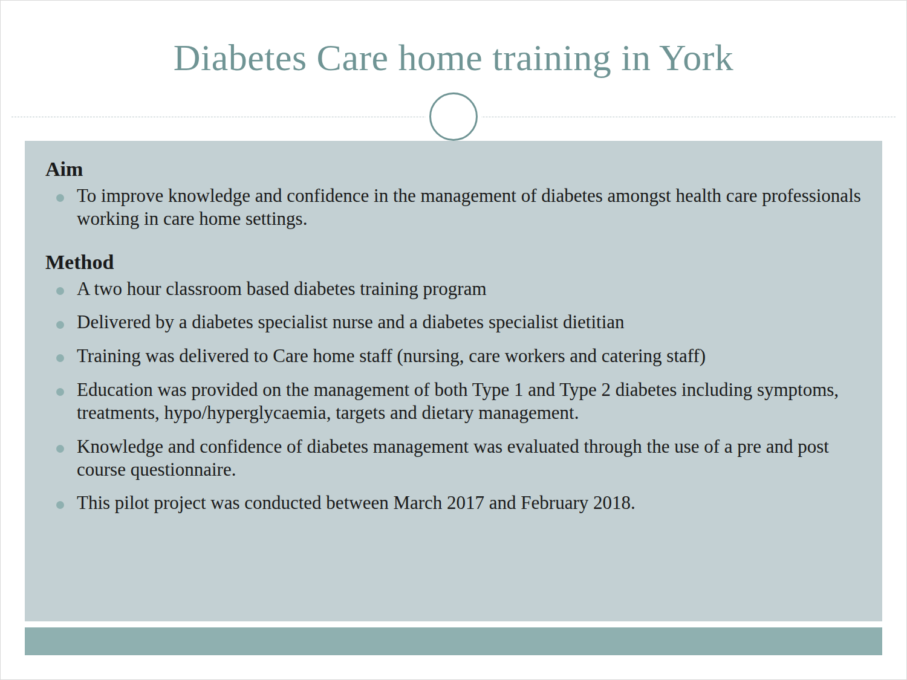Diabetes Care home training in York
Aim
To improve knowledge and confidence in the management of diabetes amongst health care professionals working in care home settings.
Method
A two hour classroom based diabetes training program
Delivered by a diabetes specialist nurse and a diabetes specialist dietitian
Training was delivered to Care home staff (nursing, care workers and catering staff)
Education was provided on the management of both Type 1 and Type 2 diabetes including symptoms, treatments, hypo/hyperglycaemia, targets and dietary management.
Knowledge and confidence of diabetes management was evaluated through the use of a pre and post course questionnaire.
This pilot project was conducted between March 2017 and February 2018.